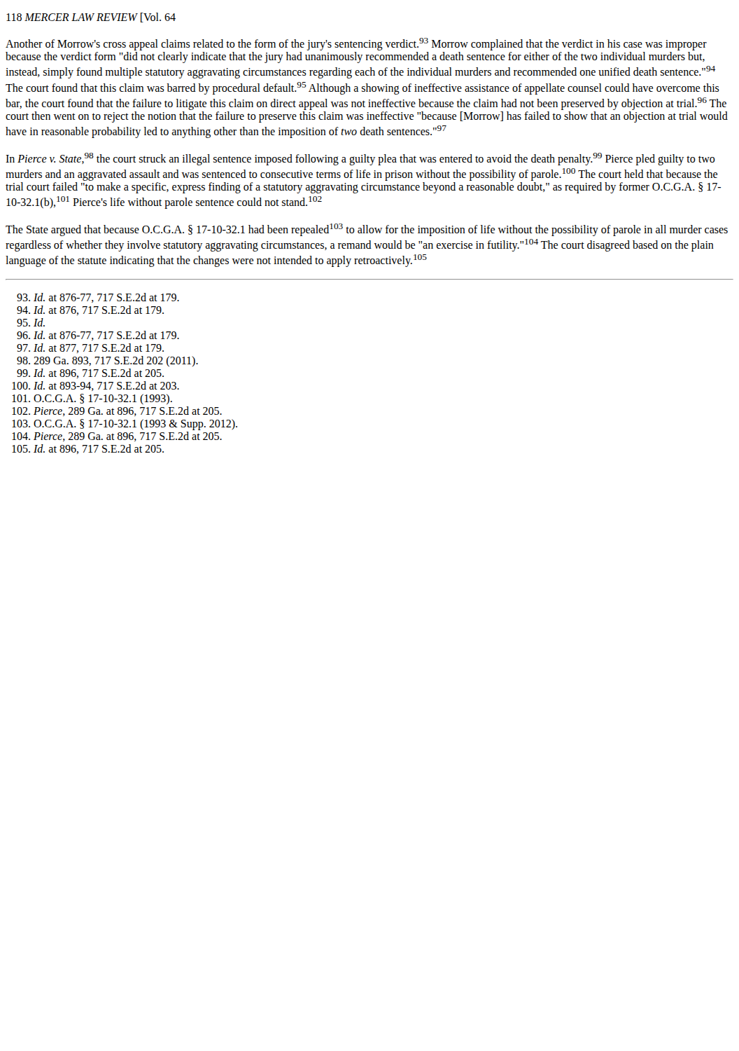118 MERCER LAW REVIEW [Vol. 64
Another of Morrow's cross appeal claims related to the form of the jury's sentencing verdict.93 Morrow complained that the verdict in his case was improper because the verdict form "did not clearly indicate that the jury had unanimously recommended a death sentence for either of the two individual murders but, instead, simply found multiple statutory aggravating circumstances regarding each of the individual murders and recommended one unified death sentence."94 The court found that this claim was barred by procedural default.95 Although a showing of ineffective assistance of appellate counsel could have overcome this bar, the court found that the failure to litigate this claim on direct appeal was not ineffective because the claim had not been preserved by objection at trial.96 The court then went on to reject the notion that the failure to preserve this claim was ineffective "because [Morrow] has failed to show that an objection at trial would have in reasonable probability led to anything other than the imposition of two death sentences."97
In Pierce v. State,98 the court struck an illegal sentence imposed following a guilty plea that was entered to avoid the death penalty.99 Pierce pled guilty to two murders and an aggravated assault and was sentenced to consecutive terms of life in prison without the possibility of parole.100 The court held that because the trial court failed "to make a specific, express finding of a statutory aggravating circumstance beyond a reasonable doubt," as required by former O.C.G.A. § 17-10-32.1(b),101 Pierce's life without parole sentence could not stand.102
The State argued that because O.C.G.A. § 17-10-32.1 had been repealed103 to allow for the imposition of life without the possibility of parole in all murder cases regardless of whether they involve statutory aggravating circumstances, a remand would be "an exercise in futility."104 The court disagreed based on the plain language of the statute indicating that the changes were not intended to apply retroactively.105
Id. at 876-77, 717 S.E.2d at 179.
Id. at 876, 717 S.E.2d at 179.
Id.
Id. at 876-77, 717 S.E.2d at 179.
Id. at 877, 717 S.E.2d at 179.
289 Ga. 893, 717 S.E.2d 202 (2011).
Id. at 896, 717 S.E.2d at 205.
Id. at 893-94, 717 S.E.2d at 203.
O.C.G.A. § 17-10-32.1 (1993).
Pierce, 289 Ga. at 896, 717 S.E.2d at 205.
O.C.G.A. § 17-10-32.1 (1993 & Supp. 2012).
Pierce, 289 Ga. at 896, 717 S.E.2d at 205.
Id. at 896, 717 S.E.2d at 205.